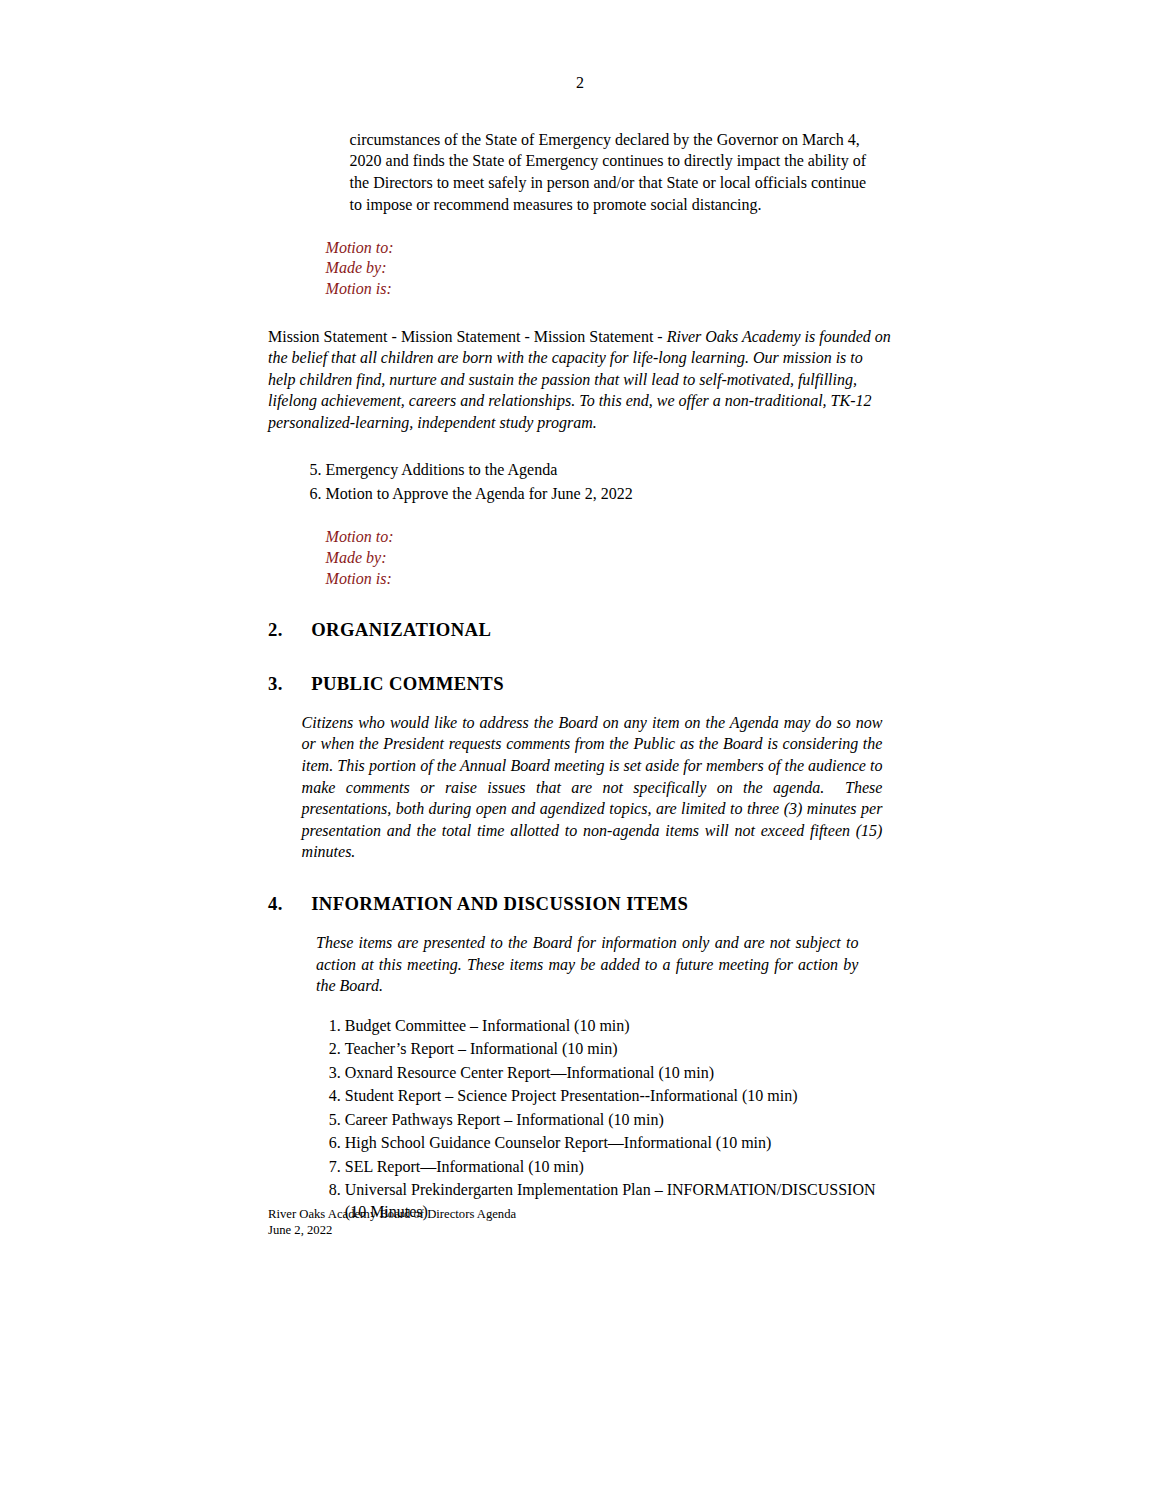2
circumstances of the State of Emergency declared by the Governor on March 4, 2020 and finds the State of Emergency continues to directly impact the ability of the Directors to meet safely in person and/or that State or local officials continue to impose or recommend measures to promote social distancing.
Motion to:
Made by:
Motion is:
Mission Statement - Mission Statement - Mission Statement - River Oaks Academy is founded on the belief that all children are born with the capacity for life-long learning. Our mission is to help children find, nurture and sustain the passion that will lead to self-motivated, fulfilling, lifelong achievement, careers and relationships. To this end, we offer a non-traditional, TK-12 personalized-learning, independent study program.
Emergency Additions to the Agenda
Motion to Approve the Agenda for June 2, 2022
Motion to:
Made by:
Motion is:
2. ORGANIZATIONAL
3. PUBLIC COMMENTS
Citizens who would like to address the Board on any item on the Agenda may do so now or when the President requests comments from the Public as the Board is considering the item. This portion of the Annual Board meeting is set aside for members of the audience to make comments or raise issues that are not specifically on the agenda. These presentations, both during open and agendized topics, are limited to three (3) minutes per presentation and the total time allotted to non-agenda items will not exceed fifteen (15) minutes.
4. INFORMATION AND DISCUSSION ITEMS
These items are presented to the Board for information only and are not subject to action at this meeting. These items may be added to a future meeting for action by the Board.
Budget Committee – Informational (10 min)
Teacher’s Report – Informational (10 min)
Oxnard Resource Center Report—Informational (10 min)
Student Report – Science Project Presentation--Informational (10 min)
Career Pathways Report – Informational (10 min)
High School Guidance Counselor Report—Informational (10 min)
SEL Report—Informational (10 min)
Universal Prekindergarten Implementation Plan – INFORMATION/DISCUSSION (10 Minutes)
River Oaks Academy Board of Directors Agenda
June 2, 2022